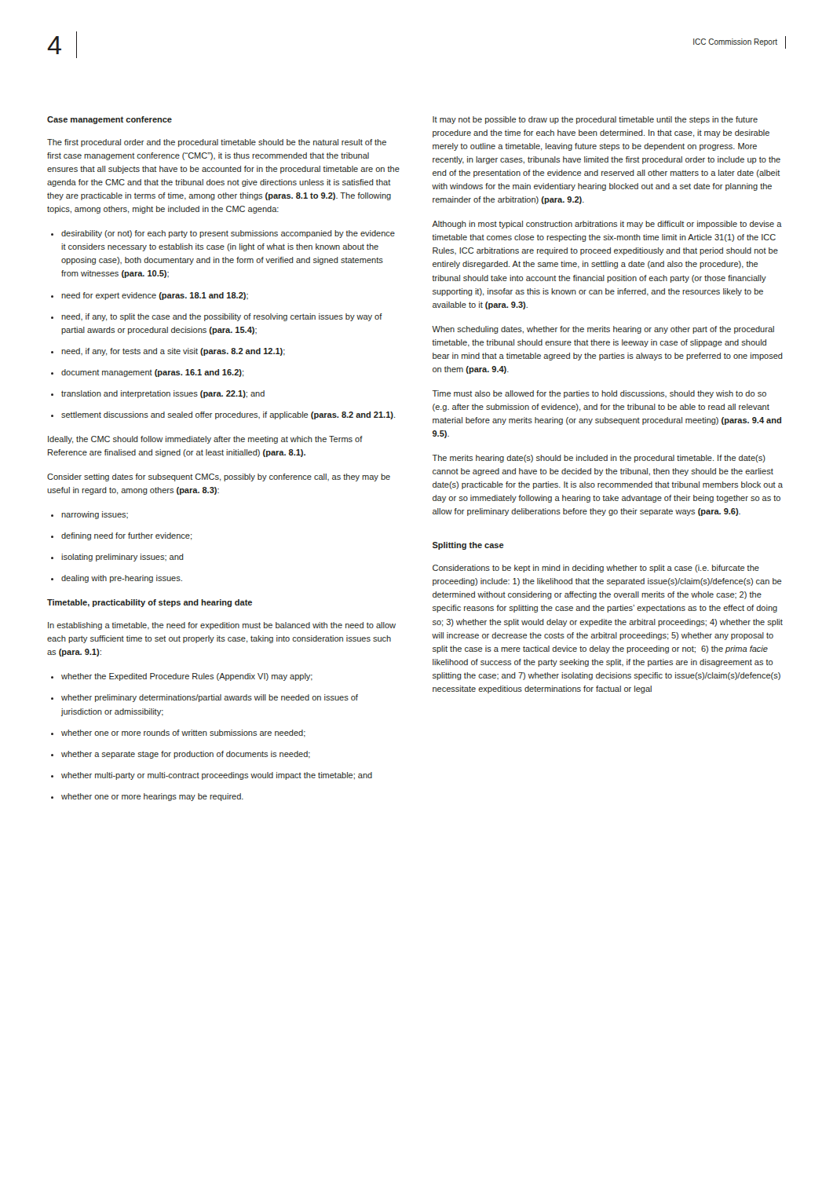4
ICC Commission Report
Case management conference
The first procedural order and the procedural timetable should be the natural result of the first case management conference (“CMC”), it is thus recommended that the tribunal ensures that all subjects that have to be accounted for in the procedural timetable are on the agenda for the CMC and that the tribunal does not give directions unless it is satisfied that they are practicable in terms of time, among other things (paras. 8.1 to 9.2). The following topics, among others, might be included in the CMC agenda:
desirability (or not) for each party to present submissions accompanied by the evidence it considers necessary to establish its case (in light of what is then known about the opposing case), both documentary and in the form of verified and signed statements from witnesses (para. 10.5);
need for expert evidence (paras. 18.1 and 18.2);
need, if any, to split the case and the possibility of resolving certain issues by way of partial awards or procedural decisions (para. 15.4);
need, if any, for tests and a site visit (paras. 8.2 and 12.1);
document management (paras. 16.1 and 16.2);
translation and interpretation issues (para. 22.1); and
settlement discussions and sealed offer procedures, if applicable (paras. 8.2 and 21.1).
Ideally, the CMC should follow immediately after the meeting at which the Terms of Reference are finalised and signed (or at least initialled) (para. 8.1).
Consider setting dates for subsequent CMCs, possibly by conference call, as they may be useful in regard to, among others (para. 8.3):
narrowing issues;
defining need for further evidence;
isolating preliminary issues; and
dealing with pre-hearing issues.
Timetable, practicability of steps and hearing date
In establishing a timetable, the need for expedition must be balanced with the need to allow each party sufficient time to set out properly its case, taking into consideration issues such as (para. 9.1):
whether the Expedited Procedure Rules (Appendix VI) may apply;
whether preliminary determinations/partial awards will be needed on issues of jurisdiction or admissibility;
whether one or more rounds of written submissions are needed;
whether a separate stage for production of documents is needed;
whether multi-party or multi-contract proceedings would impact the timetable; and
whether one or more hearings may be required.
It may not be possible to draw up the procedural timetable until the steps in the future procedure and the time for each have been determined. In that case, it may be desirable merely to outline a timetable, leaving future steps to be dependent on progress. More recently, in larger cases, tribunals have limited the first procedural order to include up to the end of the presentation of the evidence and reserved all other matters to a later date (albeit with windows for the main evidentiary hearing blocked out and a set date for planning the remainder of the arbitration) (para. 9.2).
Although in most typical construction arbitrations it may be difficult or impossible to devise a timetable that comes close to respecting the six-month time limit in Article 31(1) of the ICC Rules, ICC arbitrations are required to proceed expeditiously and that period should not be entirely disregarded. At the same time, in settling a date (and also the procedure), the tribunal should take into account the financial position of each party (or those financially supporting it), insofar as this is known or can be inferred, and the resources likely to be available to it (para. 9.3).
When scheduling dates, whether for the merits hearing or any other part of the procedural timetable, the tribunal should ensure that there is leeway in case of slippage and should bear in mind that a timetable agreed by the parties is always to be preferred to one imposed on them (para. 9.4).
Time must also be allowed for the parties to hold discussions, should they wish to do so (e.g. after the submission of evidence), and for the tribunal to be able to read all relevant material before any merits hearing (or any subsequent procedural meeting) (paras. 9.4 and 9.5).
The merits hearing date(s) should be included in the procedural timetable. If the date(s) cannot be agreed and have to be decided by the tribunal, then they should be the earliest date(s) practicable for the parties. It is also recommended that tribunal members block out a day or so immediately following a hearing to take advantage of their being together so as to allow for preliminary deliberations before they go their separate ways (para. 9.6).
Splitting the case
Considerations to be kept in mind in deciding whether to split a case (i.e. bifurcate the proceeding) include: 1) the likelihood that the separated issue(s)/claim(s)/defence(s) can be determined without considering or affecting the overall merits of the whole case; 2) the specific reasons for splitting the case and the parties’ expectations as to the effect of doing so; 3) whether the split would delay or expedite the arbitral proceedings; 4) whether the split will increase or decrease the costs of the arbitral proceedings; 5) whether any proposal to split the case is a mere tactical device to delay the proceeding or not; 6) the prima facie likelihood of success of the party seeking the split, if the parties are in disagreement as to splitting the case; and 7) whether isolating decisions specific to issue(s)/claim(s)/defence(s) necessitate expeditious determinations for factual or legal